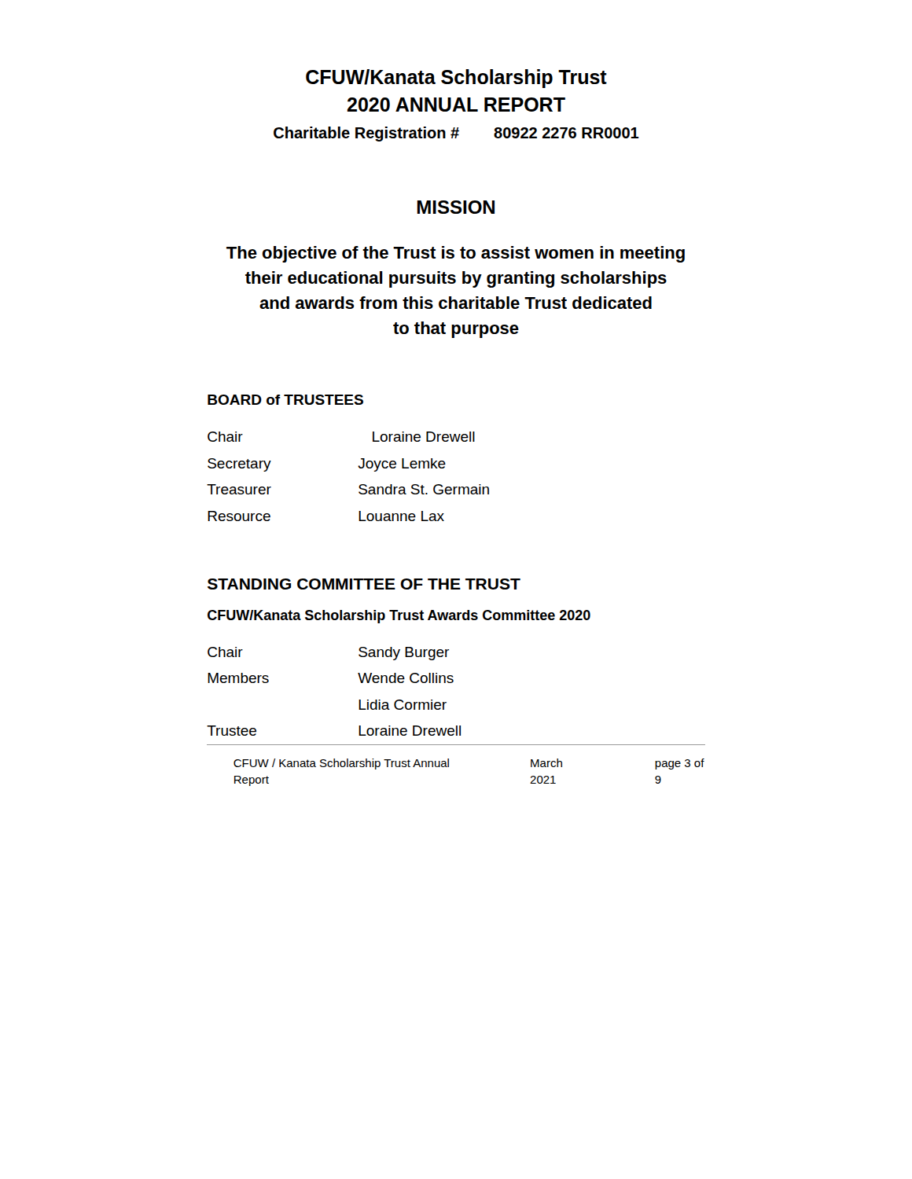CFUW/Kanata Scholarship Trust
2020 ANNUAL REPORT
Charitable Registration # 80922 2276 RR0001
MISSION
The objective of the Trust is to assist women in meeting
their educational pursuits by granting scholarships
and awards from this charitable Trust dedicated
to that purpose
BOARD of TRUSTEES
| Chair | Loraine Drewell |
| Secretary | Joyce Lemke |
| Treasurer | Sandra St. Germain |
| Resource | Louanne Lax |
STANDING COMMITTEE OF THE TRUST
CFUW/Kanata Scholarship Trust Awards Committee 2020
| Chair | Sandy Burger |
| Members | Wende Collins |
| | Lidia Cormier |
| Trustee | Loraine Drewell |
CFUW / Kanata Scholarship Trust Annual Report March 2021 page 3 of 9